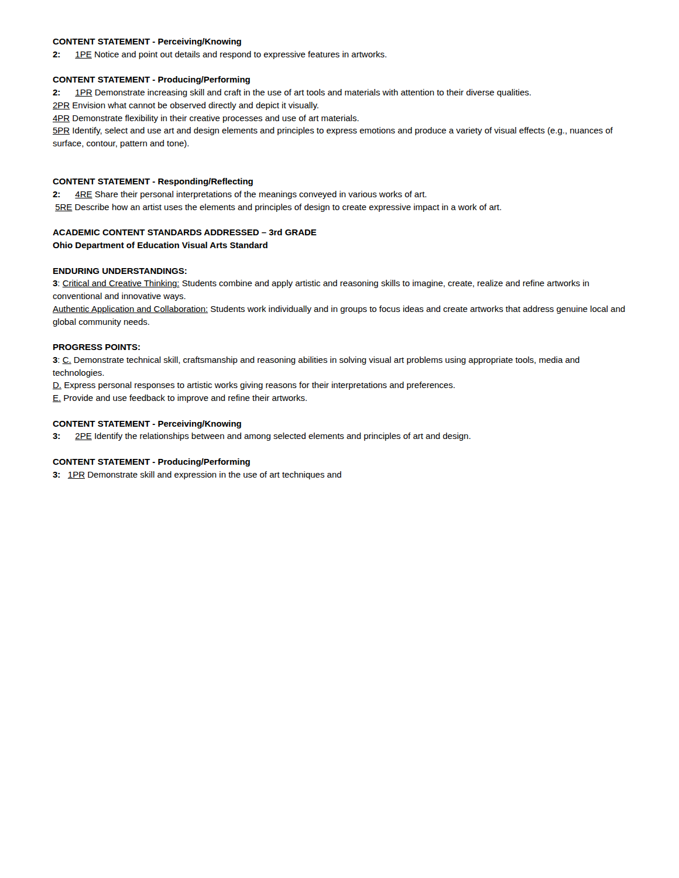CONTENT STATEMENT - Perceiving/Knowing
2: 1PE Notice and point out details and respond to expressive features in artworks.
CONTENT STATEMENT - Producing/Performing
2: 1PR Demonstrate increasing skill and craft in the use of art tools and materials with attention to their diverse qualities.
2PR Envision what cannot be observed directly and depict it visually.
4PR Demonstrate flexibility in their creative processes and use of art materials.
5PR Identify, select and use art and design elements and principles to express emotions and produce a variety of visual effects (e.g., nuances of surface, contour, pattern and tone).
CONTENT STATEMENT - Responding/Reflecting
2: 4RE Share their personal interpretations of the meanings conveyed in various works of art.
5RE Describe how an artist uses the elements and principles of design to create expressive impact in a work of art.
ACADEMIC CONTENT STANDARDS ADDRESSED – 3rd GRADE
Ohio Department of Education Visual Arts Standard
ENDURING UNDERSTANDINGS:
3: Critical and Creative Thinking: Students combine and apply artistic and reasoning skills to imagine, create, realize and refine artworks in conventional and innovative ways.
Authentic Application and Collaboration: Students work individually and in groups to focus ideas and create artworks that address genuine local and global community needs.
PROGRESS POINTS:
3: C. Demonstrate technical skill, craftsmanship and reasoning abilities in solving visual art problems using appropriate tools, media and technologies.
D. Express personal responses to artistic works giving reasons for their interpretations and preferences.
E. Provide and use feedback to improve and refine their artworks.
CONTENT STATEMENT - Perceiving/Knowing
3: 2PE Identify the relationships between and among selected elements and principles of art and design.
CONTENT STATEMENT - Producing/Performing
3: 1PR Demonstrate skill and expression in the use of art techniques and